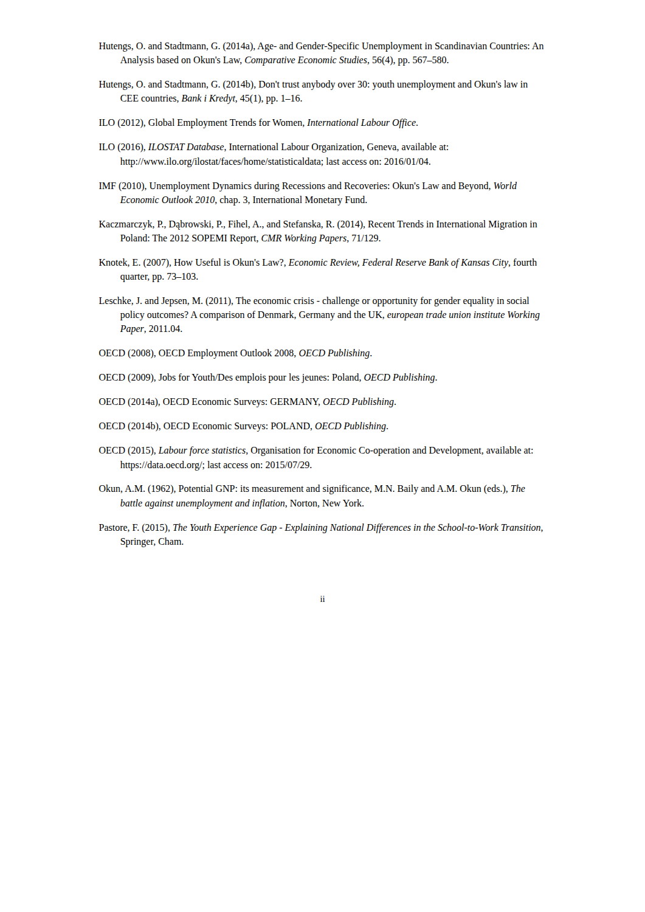Hutengs, O. and Stadtmann, G. (2014a), Age- and Gender-Specific Unemployment in Scandinavian Countries: An Analysis based on Okun's Law, Comparative Economic Studies, 56(4), pp. 567–580.
Hutengs, O. and Stadtmann, G. (2014b), Don't trust anybody over 30: youth unemployment and Okun's law in CEE countries, Bank i Kredyt, 45(1), pp. 1–16.
ILO (2012), Global Employment Trends for Women, International Labour Office.
ILO (2016), ILOSTAT Database, International Labour Organization, Geneva, available at: http://www.ilo.org/ilostat/faces/home/statisticaldata; last access on: 2016/01/04.
IMF (2010), Unemployment Dynamics during Recessions and Recoveries: Okun's Law and Beyond, World Economic Outlook 2010, chap. 3, International Monetary Fund.
Kaczmarczyk, P., Dąbrowski, P., Fihel, A., and Stefanska, R. (2014), Recent Trends in International Migration in Poland: The 2012 SOPEMI Report, CMR Working Papers, 71/129.
Knotek, E. (2007), How Useful is Okun's Law?, Economic Review, Federal Reserve Bank of Kansas City, fourth quarter, pp. 73–103.
Leschke, J. and Jepsen, M. (2011), The economic crisis - challenge or opportunity for gender equality in social policy outcomes? A comparison of Denmark, Germany and the UK, european trade union institute Working Paper, 2011.04.
OECD (2008), OECD Employment Outlook 2008, OECD Publishing.
OECD (2009), Jobs for Youth/Des emplois pour les jeunes: Poland, OECD Publishing.
OECD (2014a), OECD Economic Surveys: GERMANY, OECD Publishing.
OECD (2014b), OECD Economic Surveys: POLAND, OECD Publishing.
OECD (2015), Labour force statistics, Organisation for Economic Co-operation and Development, available at: https://data.oecd.org/; last access on: 2015/07/29.
Okun, A.M. (1962), Potential GNP: its measurement and significance, M.N. Baily and A.M. Okun (eds.), The battle against unemployment and inflation, Norton, New York.
Pastore, F. (2015), The Youth Experience Gap - Explaining National Differences in the School-to-Work Transition, Springer, Cham.
ii